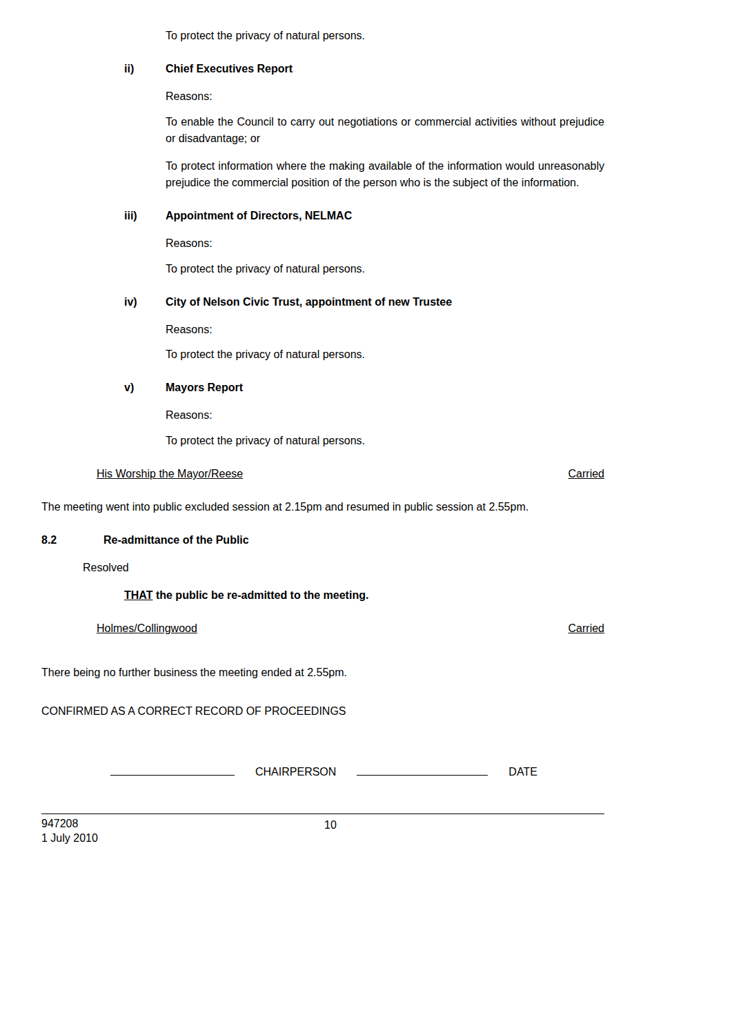To protect the privacy of natural persons.
ii) Chief Executives Report
Reasons:
To enable the Council to carry out negotiations or commercial activities without prejudice or disadvantage; or
To protect information where the making available of the information would unreasonably prejudice the commercial position of the person who is the subject of the information.
iii) Appointment of Directors, NELMAC
Reasons:
To protect the privacy of natural persons.
iv) City of Nelson Civic Trust, appointment of new Trustee
Reasons:
To protect the privacy of natural persons.
v) Mayors Report
Reasons:
To protect the privacy of natural persons.
His Worship the Mayor/Reese Carried
The meeting went into public excluded session at 2.15pm and resumed in public session at 2.55pm.
8.2 Re-admittance of the Public
Resolved
THAT the public be re-admitted to the meeting.
Holmes/Collingwood Carried
There being no further business the meeting ended at 2.55pm.
CONFIRMED AS A CORRECT RECORD OF PROCEEDINGS
CHAIRPERSON DATE
947208
1 July 2010
10